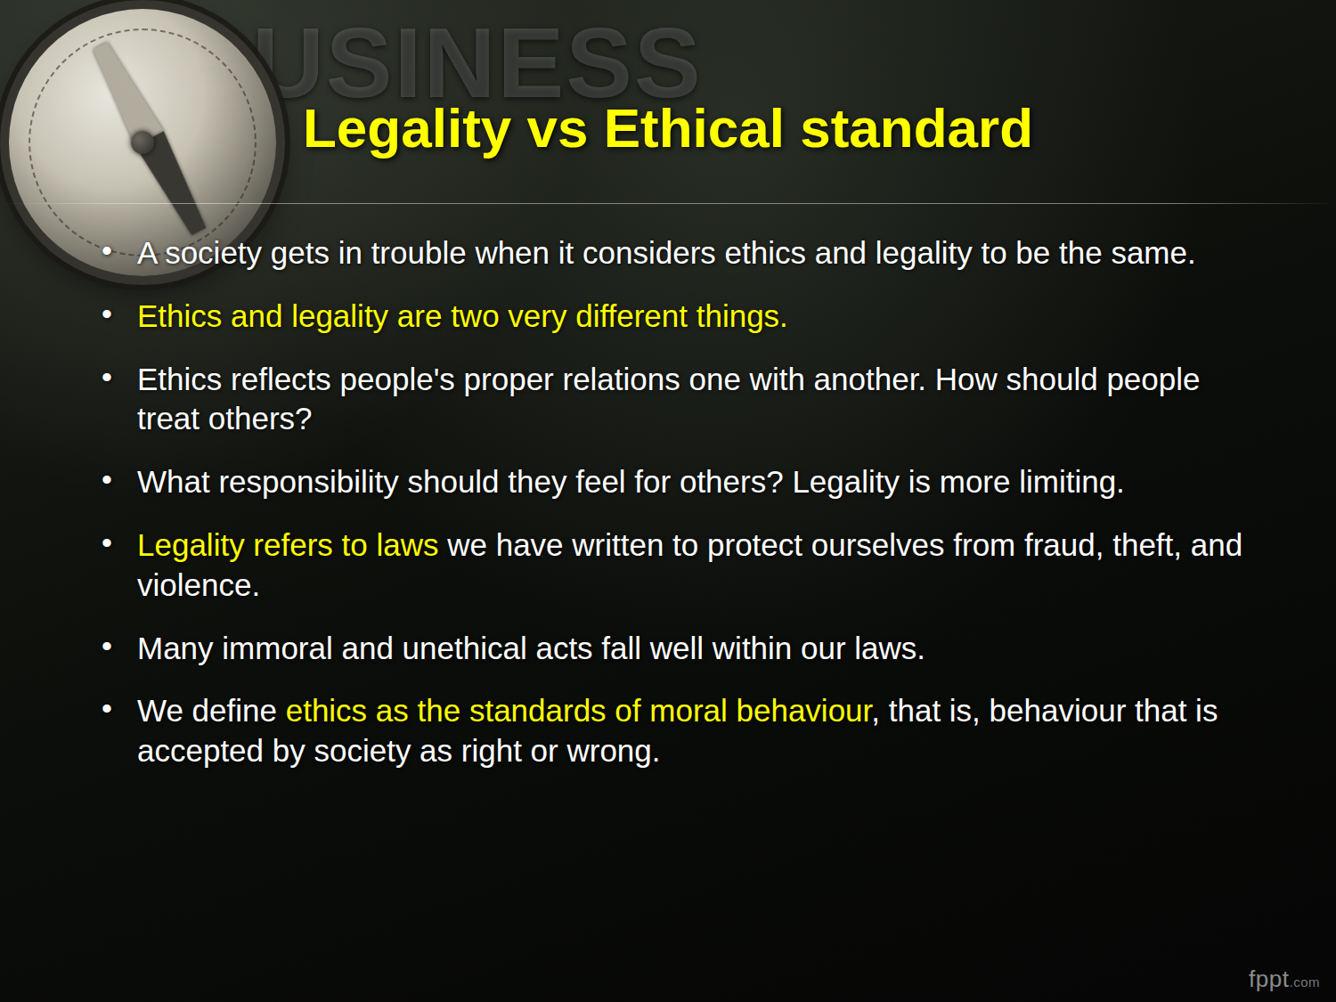BUSINESS
Legality vs Ethical standard
A society gets in trouble when it considers ethics and legality to be the same.
Ethics and legality are two very different things.
Ethics reflects people's proper relations one with another. How should people treat others?
What responsibility should they feel for others? Legality is more limiting.
Legality refers to laws we have written to protect ourselves from fraud, theft, and violence.
Many immoral and unethical acts fall well within our laws.
We define ethics as the standards of moral behaviour, that is, behaviour that is accepted by society as right or wrong.
fppt.com